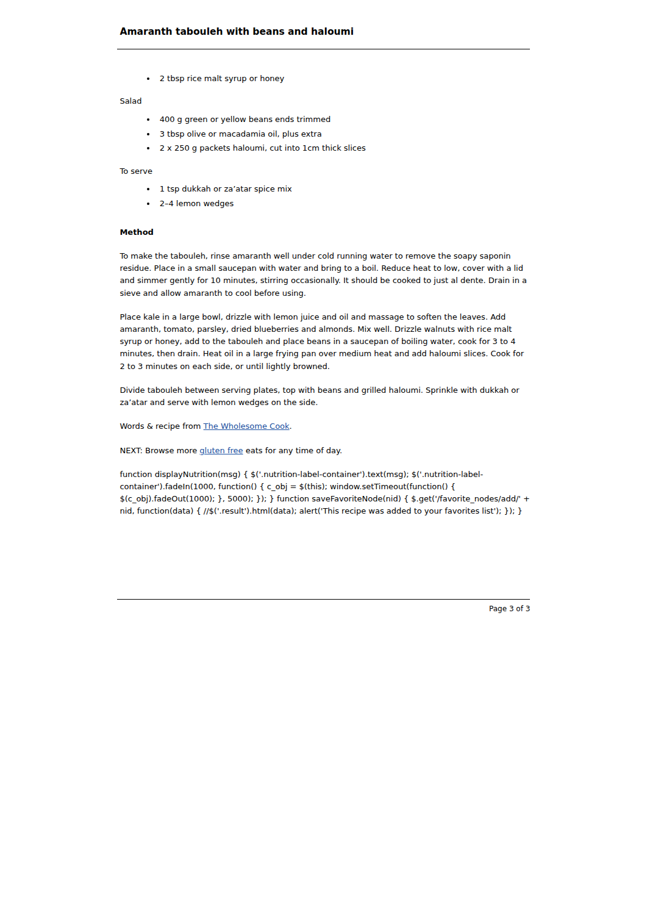Amaranth tabouleh with beans and haloumi
2 tbsp rice malt syrup or honey
Salad
400 g green or yellow beans ends trimmed
3 tbsp olive or macadamia oil, plus extra
2 x 250 g packets haloumi, cut into 1cm thick slices
To serve
1 tsp dukkah or za’atar spice mix
2–4 lemon wedges
Method
To make the tabouleh, rinse amaranth well under cold running water to remove the soapy saponin residue. Place in a small saucepan with water and bring to a boil. Reduce heat to low, cover with a lid and simmer gently for 10 minutes, stirring occasionally. It should be cooked to just al dente. Drain in a sieve and allow amaranth to cool before using.
Place kale in a large bowl, drizzle with lemon juice and oil and massage to soften the leaves. Add amaranth, tomato, parsley, dried blueberries and almonds. Mix well. Drizzle walnuts with rice malt syrup or honey, add to the tabouleh and place beans in a saucepan of boiling water, cook for 3 to 4 minutes, then drain. Heat oil in a large frying pan over medium heat and add haloumi slices. Cook for 2 to 3 minutes on each side, or until lightly browned.
Divide tabouleh between serving plates, top with beans and grilled haloumi. Sprinkle with dukkah or za’atar and serve with lemon wedges on the side.
Words & recipe from The Wholesome Cook.
NEXT: Browse more gluten free eats for any time of day.
function displayNutrition(msg) { $('.nutrition-label-container').text(msg); $('.nutrition-label-container').fadeIn(1000, function() { c_obj = $(this); window.setTimeout(function() { $(c_obj).fadeOut(1000); }, 5000); }); } function saveFavoriteNode(nid) { $.get('/favorite_nodes/add/' + nid, function(data) { //$('.result').html(data); alert('This recipe was added to your favorites list'); }); }
Page 3 of 3